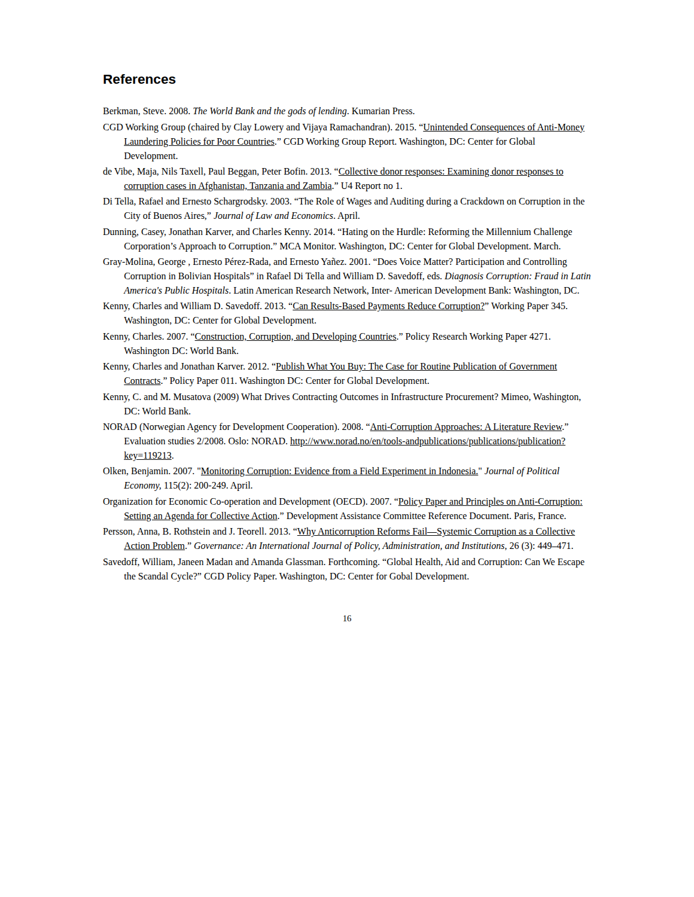References
Berkman, Steve. 2008. The World Bank and the gods of lending. Kumarian Press.
CGD Working Group (chaired by Clay Lowery and Vijaya Ramachandran). 2015. “Unintended Consequences of Anti-Money Laundering Policies for Poor Countries.” CGD Working Group Report. Washington, DC: Center for Global Development.
de Vibe, Maja, Nils Taxell, Paul Beggan, Peter Bofin. 2013. “Collective donor responses: Examining donor responses to corruption cases in Afghanistan, Tanzania and Zambia.” U4 Report no 1.
Di Tella, Rafael and Ernesto Schargrodsky. 2003. “The Role of Wages and Auditing during a Crackdown on Corruption in the City of Buenos Aires,” Journal of Law and Economics. April.
Dunning, Casey, Jonathan Karver, and Charles Kenny. 2014. “Hating on the Hurdle: Reforming the Millennium Challenge Corporation’s Approach to Corruption.” MCA Monitor. Washington, DC: Center for Global Development. March.
Gray-Molina, George , Ernesto Pérez-Rada, and Ernesto Yañez. 2001. “Does Voice Matter? Participation and Controlling Corruption in Bolivian Hospitals” in Rafael Di Tella and William D. Savedoff, eds. Diagnosis Corruption: Fraud in Latin America's Public Hospitals. Latin American Research Network, Inter- American Development Bank: Washington, DC.
Kenny, Charles and William D. Savedoff. 2013. “Can Results-Based Payments Reduce Corruption?” Working Paper 345. Washington, DC: Center for Global Development.
Kenny, Charles. 2007. “Construction, Corruption, and Developing Countries.” Policy Research Working Paper 4271. Washington DC: World Bank.
Kenny, Charles and Jonathan Karver. 2012. “Publish What You Buy: The Case for Routine Publication of Government Contracts.” Policy Paper 011. Washington DC: Center for Global Development.
Kenny, C. and M. Musatova (2009) What Drives Contracting Outcomes in Infrastructure Procurement? Mimeo, Washington, DC: World Bank.
NORAD (Norwegian Agency for Development Cooperation). 2008. “Anti-Corruption Approaches: A Literature Review.” Evaluation studies 2/2008. Oslo: NORAD. http://www.norad.no/en/tools-andpublications/publications/publication?key=119213.
Olken, Benjamin. 2007. "Monitoring Corruption: Evidence from a Field Experiment in Indonesia." Journal of Political Economy, 115(2): 200-249. April.
Organization for Economic Co-operation and Development (OECD). 2007. “Policy Paper and Principles on Anti-Corruption: Setting an Agenda for Collective Action.” Development Assistance Committee Reference Document. Paris, France.
Persson, Anna, B. Rothstein and J. Teorell. 2013. “Why Anticorruption Reforms Fail—Systemic Corruption as a Collective Action Problem.” Governance: An International Journal of Policy, Administration, and Institutions, 26 (3): 449–471.
Savedoff, William, Janeen Madan and Amanda Glassman. Forthcoming. “Global Health, Aid and Corruption: Can We Escape the Scandal Cycle?” CGD Policy Paper. Washington, DC: Center for Gobal Development.
16